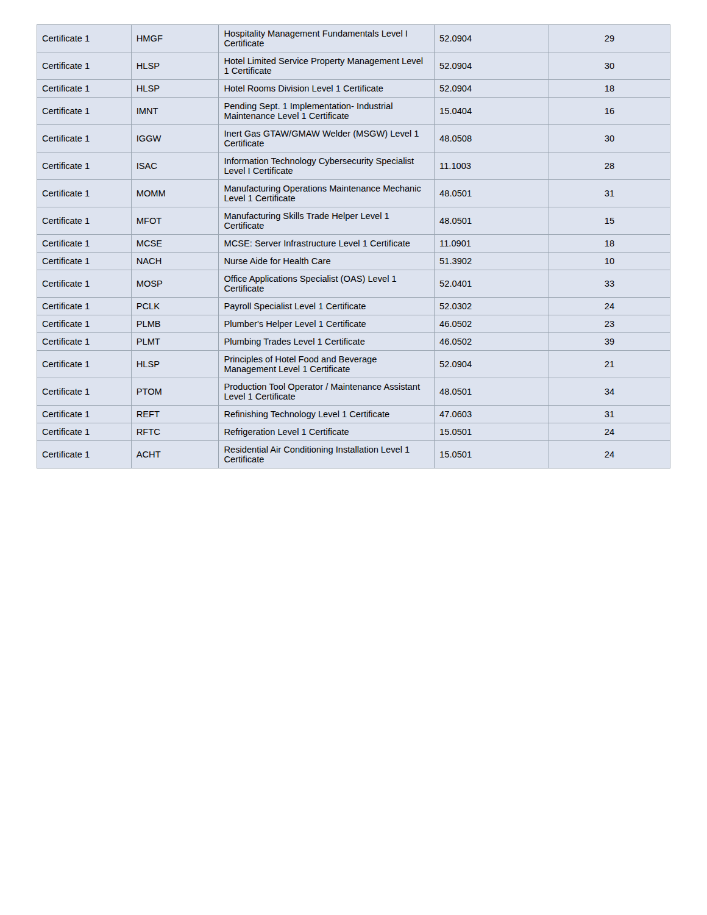| Certificate 1 | HMGF | Hospitality Management Fundamentals Level I Certificate | 52.0904 | 29 |
| Certificate 1 | HLSP | Hotel Limited Service Property Management Level 1 Certificate | 52.0904 | 30 |
| Certificate 1 | HLSP | Hotel Rooms Division Level 1 Certificate | 52.0904 | 18 |
| Certificate 1 | IMNT | Pending Sept. 1 Implementation- Industrial Maintenance Level 1 Certificate | 15.0404 | 16 |
| Certificate 1 | IGGW | Inert Gas GTAW/GMAW Welder (MSGW) Level 1 Certificate | 48.0508 | 30 |
| Certificate 1 | ISAC | Information Technology Cybersecurity Specialist Level I Certificate | 11.1003 | 28 |
| Certificate 1 | MOMM | Manufacturing Operations Maintenance Mechanic Level 1 Certificate | 48.0501 | 31 |
| Certificate 1 | MFOT | Manufacturing Skills Trade Helper Level 1 Certificate | 48.0501 | 15 |
| Certificate 1 | MCSE | MCSE: Server Infrastructure Level 1 Certificate | 11.0901 | 18 |
| Certificate 1 | NACH | Nurse Aide for Health Care | 51.3902 | 10 |
| Certificate 1 | MOSP | Office Applications Specialist (OAS) Level 1 Certificate | 52.0401 | 33 |
| Certificate 1 | PCLK | Payroll Specialist Level 1 Certificate | 52.0302 | 24 |
| Certificate 1 | PLMB | Plumber's Helper Level 1 Certificate | 46.0502 | 23 |
| Certificate 1 | PLMT | Plumbing Trades Level 1 Certificate | 46.0502 | 39 |
| Certificate 1 | HLSP | Principles of Hotel Food and Beverage Management Level 1 Certificate | 52.0904 | 21 |
| Certificate 1 | PTOM | Production Tool Operator / Maintenance Assistant Level 1 Certificate | 48.0501 | 34 |
| Certificate 1 | REFT | Refinishing Technology Level 1 Certificate | 47.0603 | 31 |
| Certificate 1 | RFTC | Refrigeration Level 1 Certificate | 15.0501 | 24 |
| Certificate 1 | ACHT | Residential Air Conditioning Installation Level 1 Certificate | 15.0501 | 24 |